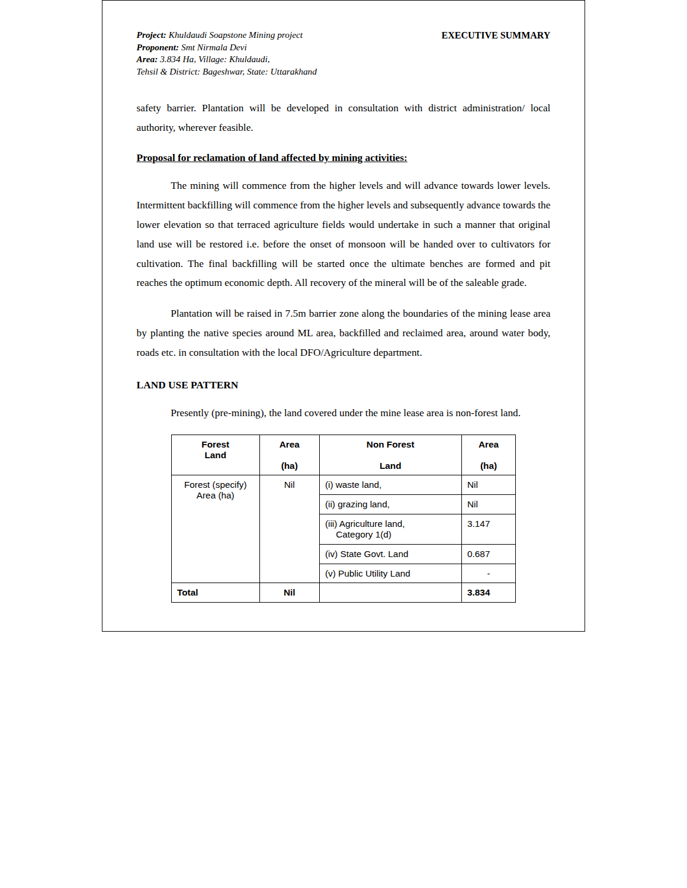Project: Khuldaudi Soapstone Mining project
Proponent: Smt Nirmala Devi
Area: 3.834 Ha, Village: Khuldaudi,
Tehsil & District: Bageshwar, State: Uttarakhand
EXECUTIVE SUMMARY
safety barrier. Plantation will be developed in consultation with district administration/ local authority, wherever feasible.
Proposal for reclamation of land affected by mining activities:
The mining will commence from the higher levels and will advance towards lower levels. Intermittent backfilling will commence from the higher levels and subsequently advance towards the lower elevation so that terraced agriculture fields would undertake in such a manner that original land use will be restored i.e. before the onset of monsoon will be handed over to cultivators for cultivation. The final backfilling will be started once the ultimate benches are formed and pit reaches the optimum economic depth. All recovery of the mineral will be of the saleable grade.
Plantation will be raised in 7.5m barrier zone along the boundaries of the mining lease area by planting the native species around ML area, backfilled and reclaimed area, around water body, roads etc. in consultation with the local DFO/Agriculture department.
LAND USE PATTERN
Presently (pre-mining), the land covered under the mine lease area is non-forest land.
| Forest Land | Area (ha) | Non Forest Land | Area (ha) |
| --- | --- | --- | --- |
| Forest (specify) Area (ha) | Nil | (i) waste land, | Nil |
| (ii) grazing land, | Nil |
| (iii) Agriculture land, Category 1(d) | 3.147 |
| (iv) State Govt. Land | 0.687 |
| (v) Public Utility Land | - |
| Total | Nil | | 3.834 |